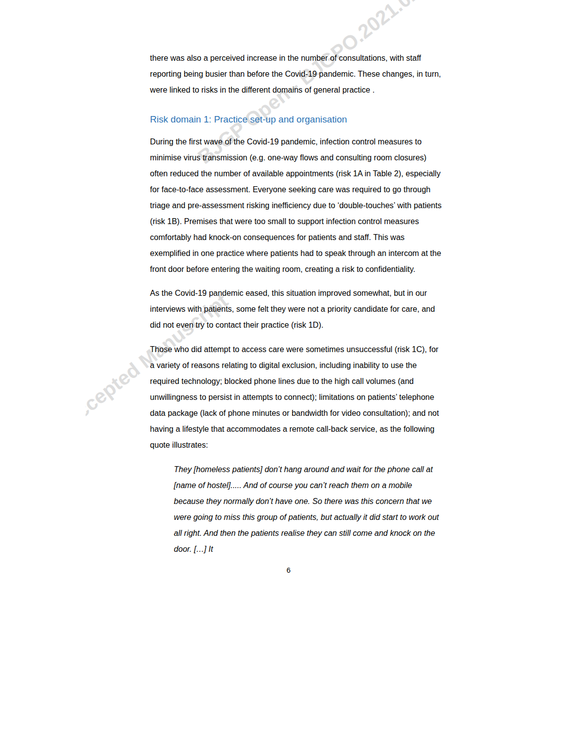BJGP Open - BJGPO.2021.0204 Accepted Manuscript
there was also a perceived increase in the number of consultations, with staff reporting being busier than before the Covid-19 pandemic. These changes, in turn, were linked to risks in the different domains of general practice .
Risk domain 1: Practice set-up and organisation
During the first wave of the Covid-19 pandemic, infection control measures to minimise virus transmission (e.g. one-way flows and consulting room closures) often reduced the number of available appointments (risk 1A in Table 2), especially for face-to-face assessment. Everyone seeking care was required to go through triage and pre-assessment risking inefficiency due to ‘double-touches’ with patients (risk 1B). Premises that were too small to support infection control measures comfortably had knock-on consequences for patients and staff. This was exemplified in one practice where patients had to speak through an intercom at the front door before entering the waiting room, creating a risk to confidentiality.
As the Covid-19 pandemic eased, this situation improved somewhat, but in our interviews with patients, some felt they were not a priority candidate for care, and did not even try to contact their practice (risk 1D).
Those who did attempt to access care were sometimes unsuccessful (risk 1C), for a variety of reasons relating to digital exclusion, including inability to use the required technology; blocked phone lines due to the high call volumes (and unwillingness to persist in attempts to connect); limitations on patients’ telephone data package (lack of phone minutes or bandwidth for video consultation); and not having a lifestyle that accommodates a remote call-back service, as the following quote illustrates:
They [homeless patients] don’t hang around and wait for the phone call at [name of hostel]..... And of course you can’t reach them on a mobile because they normally don’t have one. So there was this concern that we were going to miss this group of patients, but actually it did start to work out all right. And then the patients realise they can still come and knock on the door. […] It
6